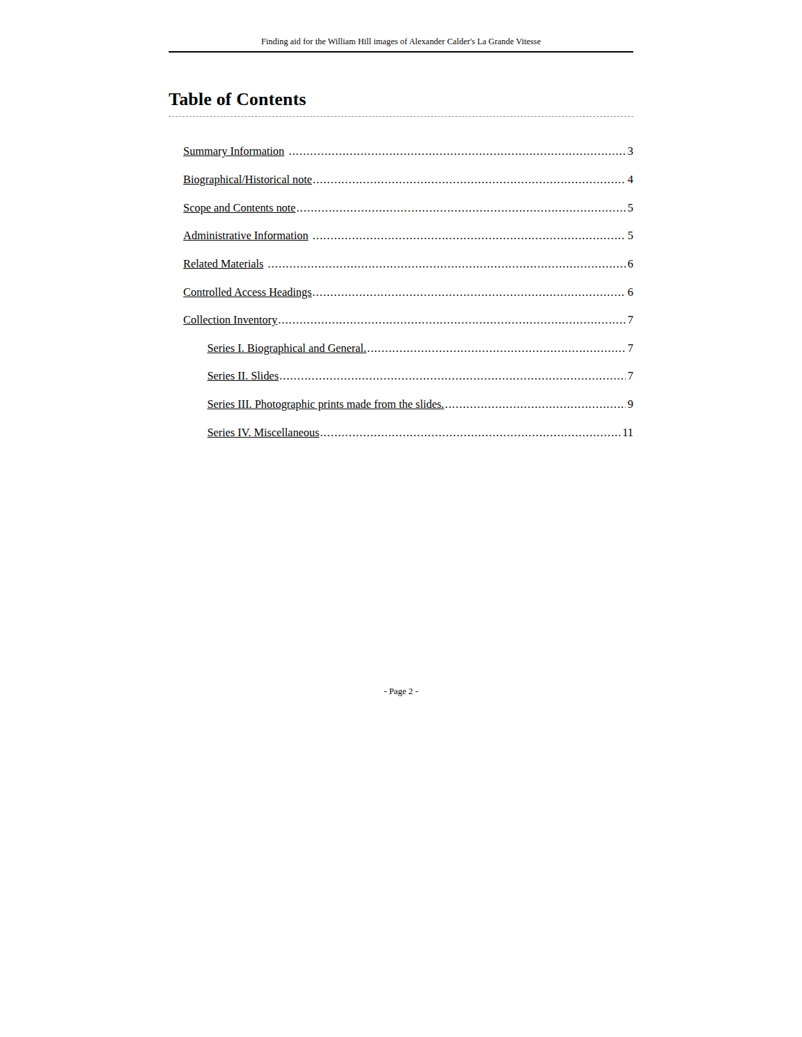Finding aid for the William Hill images of Alexander Calder's La Grande Vitesse
Table of Contents
Summary Information ................................................................................................................................. 3
Biographical/Historical note ................................................................................................................. 4
Scope and Contents note ..................................................................................................................... 5
Administrative Information ................................................................................................................. 5
Related Materials ..................................................................................................................... 6
Controlled Access Headings ................................................................................................................. 6
Collection Inventory ......................................................................................................................... 7
Series I. Biographical and General. ..................................................................................................... 7
Series II. Slides ............................................................................................................................. 7
Series III. Photographic prints made from the slides. ........................................................................... 9
Series IV. Miscellaneous ..................................................................................................................... 11
- Page 2 -